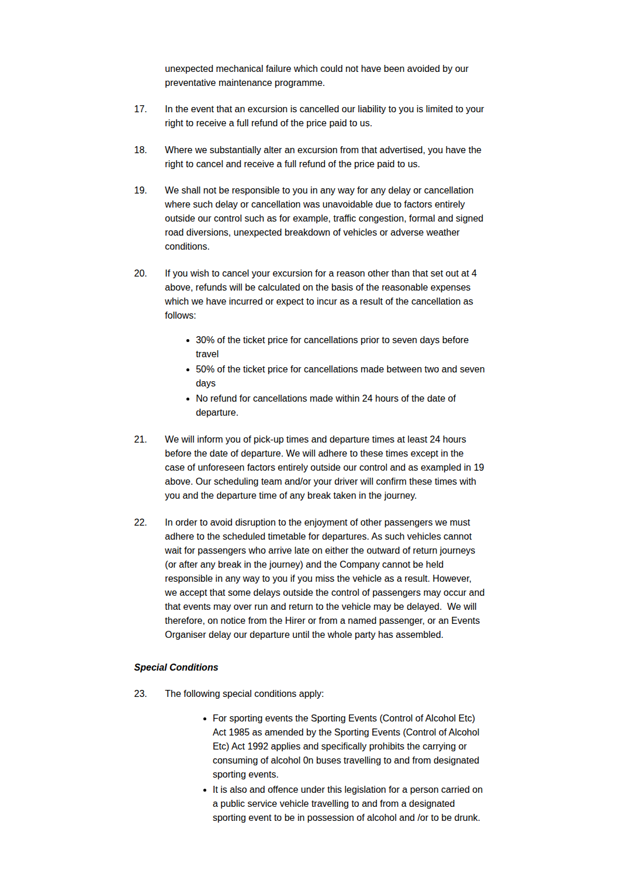unexpected mechanical failure which could not have been avoided by our preventative maintenance programme.
17. In the event that an excursion is cancelled our liability to you is limited to your right to receive a full refund of the price paid to us.
18. Where we substantially alter an excursion from that advertised, you have the right to cancel and receive a full refund of the price paid to us.
19. We shall not be responsible to you in any way for any delay or cancellation where such delay or cancellation was unavoidable due to factors entirely outside our control such as for example, traffic congestion, formal and signed road diversions, unexpected breakdown of vehicles or adverse weather conditions.
20. If you wish to cancel your excursion for a reason other than that set out at 4 above, refunds will be calculated on the basis of the reasonable expenses which we have incurred or expect to incur as a result of the cancellation as follows:
30% of the ticket price for cancellations prior to seven days before travel
50% of the ticket price for cancellations made between two and seven days
No refund for cancellations made within 24 hours of the date of departure.
21. We will inform you of pick-up times and departure times at least 24 hours before the date of departure. We will adhere to these times except in the case of unforeseen factors entirely outside our control and as exampled in 19 above. Our scheduling team and/or your driver will confirm these times with you and the departure time of any break taken in the journey.
22. In order to avoid disruption to the enjoyment of other passengers we must adhere to the scheduled timetable for departures. As such vehicles cannot wait for passengers who arrive late on either the outward of return journeys (or after any break in the journey) and the Company cannot be held responsible in any way to you if you miss the vehicle as a result. However, we accept that some delays outside the control of passengers may occur and that events may over run and return to the vehicle may be delayed. We will therefore, on notice from the Hirer or from a named passenger, or an Events Organiser delay our departure until the whole party has assembled.
Special Conditions
23. The following special conditions apply:
For sporting events the Sporting Events (Control of Alcohol Etc) Act 1985 as amended by the Sporting Events (Control of Alcohol Etc) Act 1992 applies and specifically prohibits the carrying or consuming of alcohol 0n buses travelling to and from designated sporting events.
It is also and offence under this legislation for a person carried on a public service vehicle travelling to and from a designated sporting event to be in possession of alcohol and /or to be drunk.